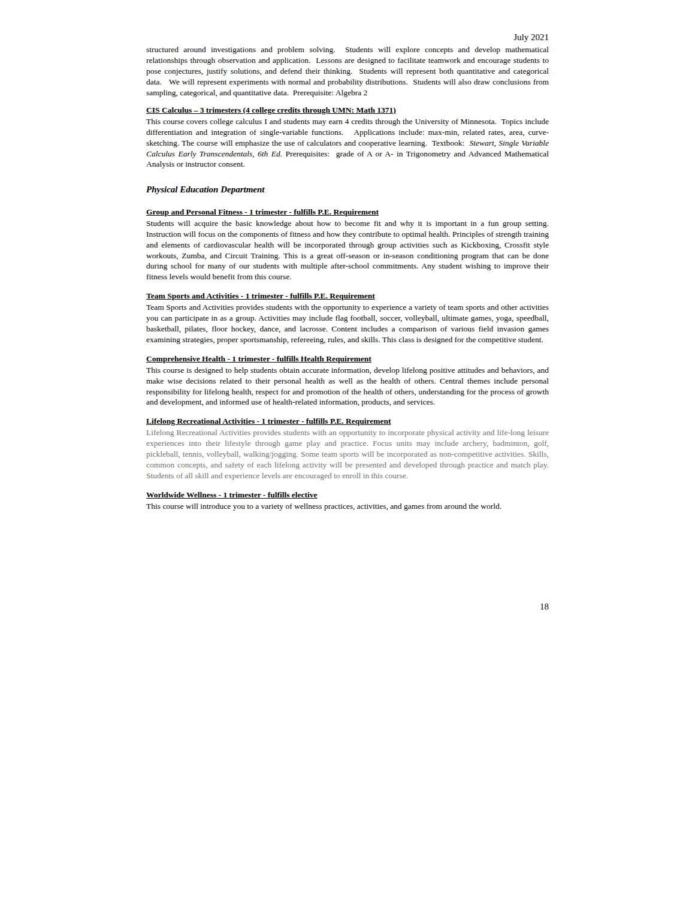July 2021
structured around investigations and problem solving. Students will explore concepts and develop mathematical relationships through observation and application. Lessons are designed to facilitate teamwork and encourage students to pose conjectures, justify solutions, and defend their thinking. Students will represent both quantitative and categorical data. We will represent experiments with normal and probability distributions. Students will also draw conclusions from sampling, categorical, and quantitative data. Prerequisite: Algebra 2
CIS Calculus – 3 trimesters (4 college credits through UMN: Math 1371)
This course covers college calculus I and students may earn 4 credits through the University of Minnesota. Topics include differentiation and integration of single-variable functions. Applications include: max-min, related rates, area, curve-sketching. The course will emphasize the use of calculators and cooperative learning. Textbook: Stewart, Single Variable Calculus Early Transcendentals, 6th Ed. Prerequisites: grade of A or A- in Trigonometry and Advanced Mathematical Analysis or instructor consent.
Physical Education Department
Group and Personal Fitness - 1 trimester - fulfills P.E. Requirement
Students will acquire the basic knowledge about how to become fit and why it is important in a fun group setting. Instruction will focus on the components of fitness and how they contribute to optimal health. Principles of strength training and elements of cardiovascular health will be incorporated through group activities such as Kickboxing, Crossfit style workouts, Zumba, and Circuit Training. This is a great off-season or in-season conditioning program that can be done during school for many of our students with multiple after-school commitments. Any student wishing to improve their fitness levels would benefit from this course.
Team Sports and Activities - 1 trimester - fulfills P.E. Requirement
Team Sports and Activities provides students with the opportunity to experience a variety of team sports and other activities you can participate in as a group. Activities may include flag football, soccer, volleyball, ultimate games, yoga, speedball, basketball, pilates, floor hockey, dance, and lacrosse. Content includes a comparison of various field invasion games examining strategies, proper sportsmanship, refereeing, rules, and skills. This class is designed for the competitive student.
Comprehensive Health - 1 trimester - fulfills Health Requirement
This course is designed to help students obtain accurate information, develop lifelong positive attitudes and behaviors, and make wise decisions related to their personal health as well as the health of others. Central themes include personal responsibility for lifelong health, respect for and promotion of the health of others, understanding for the process of growth and development, and informed use of health-related information, products, and services.
Lifelong Recreational Activities - 1 trimester - fulfills P.E. Requirement
Lifelong Recreational Activities provides students with an opportunity to incorporate physical activity and life-long leisure experiences into their lifestyle through game play and practice. Focus units may include archery, badminton, golf, pickleball, tennis, volleyball, walking/jogging. Some team sports will be incorporated as non-competitive activities. Skills, common concepts, and safety of each lifelong activity will be presented and developed through practice and match play. Students of all skill and experience levels are encouraged to enroll in this course.
Worldwide Wellness - 1 trimester - fulfills elective
This course will introduce you to a variety of wellness practices, activities, and games from around the world.
18